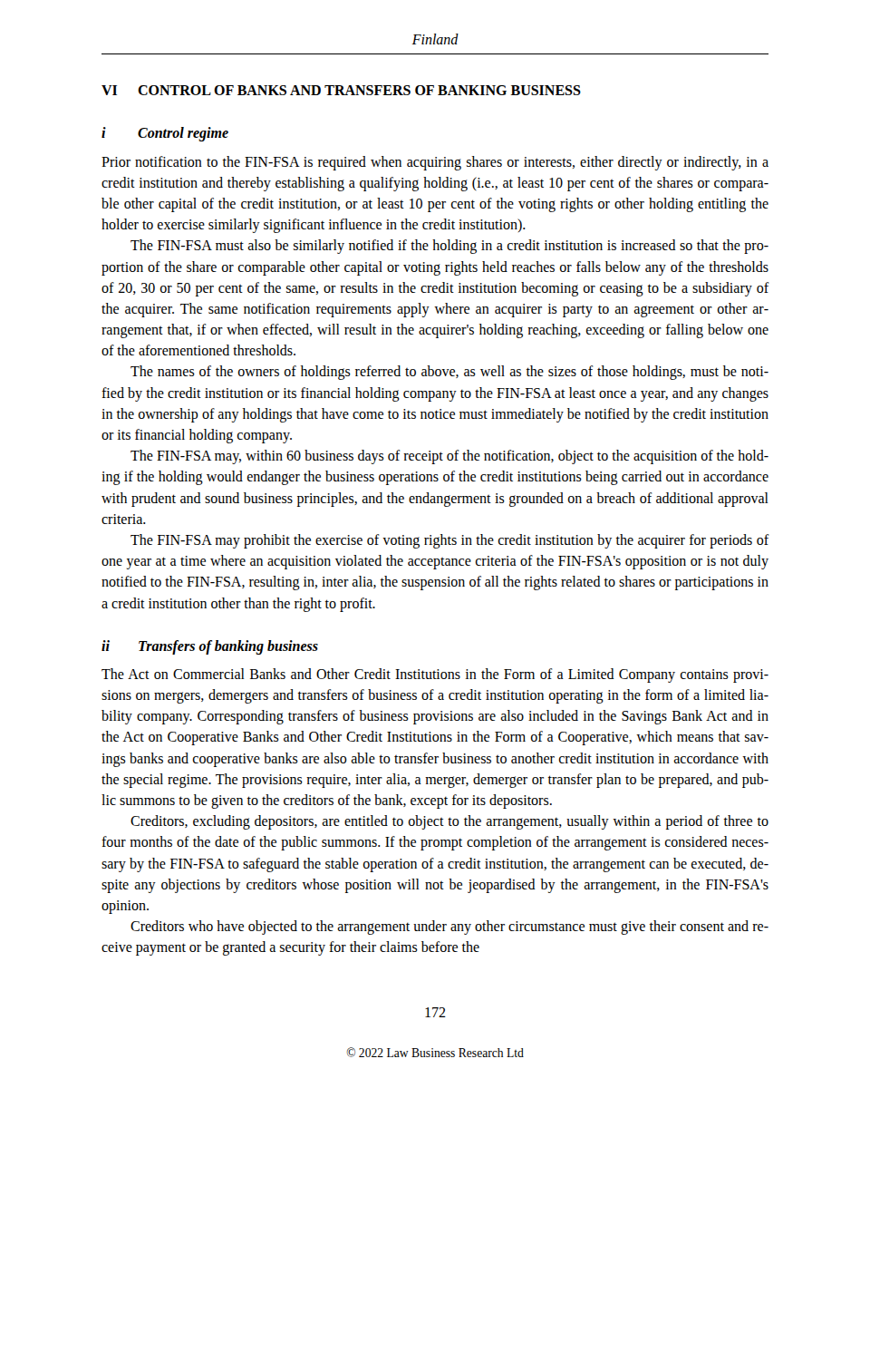Finland
VICONTROL OF BANKS AND TRANSFERS OF BANKING BUSINESS
i Control regime
Prior notification to the FIN-FSA is required when acquiring shares or interests, either directly or indirectly, in a credit institution and thereby establishing a qualifying holding (i.e., at least 10 per cent of the shares or comparable other capital of the credit institution, or at least 10 per cent of the voting rights or other holding entitling the holder to exercise similarly significant influence in the credit institution).
The FIN-FSA must also be similarly notified if the holding in a credit institution is increased so that the proportion of the share or comparable other capital or voting rights held reaches or falls below any of the thresholds of 20, 30 or 50 per cent of the same, or results in the credit institution becoming or ceasing to be a subsidiary of the acquirer. The same notification requirements apply where an acquirer is party to an agreement or other arrangement that, if or when effected, will result in the acquirer's holding reaching, exceeding or falling below one of the aforementioned thresholds.
The names of the owners of holdings referred to above, as well as the sizes of those holdings, must be notified by the credit institution or its financial holding company to the FIN-FSA at least once a year, and any changes in the ownership of any holdings that have come to its notice must immediately be notified by the credit institution or its financial holding company.
The FIN-FSA may, within 60 business days of receipt of the notification, object to the acquisition of the holding if the holding would endanger the business operations of the credit institutions being carried out in accordance with prudent and sound business principles, and the endangerment is grounded on a breach of additional approval criteria.
The FIN-FSA may prohibit the exercise of voting rights in the credit institution by the acquirer for periods of one year at a time where an acquisition violated the acceptance criteria of the FIN-FSA's opposition or is not duly notified to the FIN-FSA, resulting in, inter alia, the suspension of all the rights related to shares or participations in a credit institution other than the right to profit.
ii Transfers of banking business
The Act on Commercial Banks and Other Credit Institutions in the Form of a Limited Company contains provisions on mergers, demergers and transfers of business of a credit institution operating in the form of a limited liability company. Corresponding transfers of business provisions are also included in the Savings Bank Act and in the Act on Cooperative Banks and Other Credit Institutions in the Form of a Cooperative, which means that savings banks and cooperative banks are also able to transfer business to another credit institution in accordance with the special regime. The provisions require, inter alia, a merger, demerger or transfer plan to be prepared, and public summons to be given to the creditors of the bank, except for its depositors.
Creditors, excluding depositors, are entitled to object to the arrangement, usually within a period of three to four months of the date of the public summons. If the prompt completion of the arrangement is considered necessary by the FIN-FSA to safeguard the stable operation of a credit institution, the arrangement can be executed, despite any objections by creditors whose position will not be jeopardised by the arrangement, in the FIN-FSA's opinion.
Creditors who have objected to the arrangement under any other circumstance must give their consent and receive payment or be granted a security for their claims before the
172
© 2022 Law Business Research Ltd